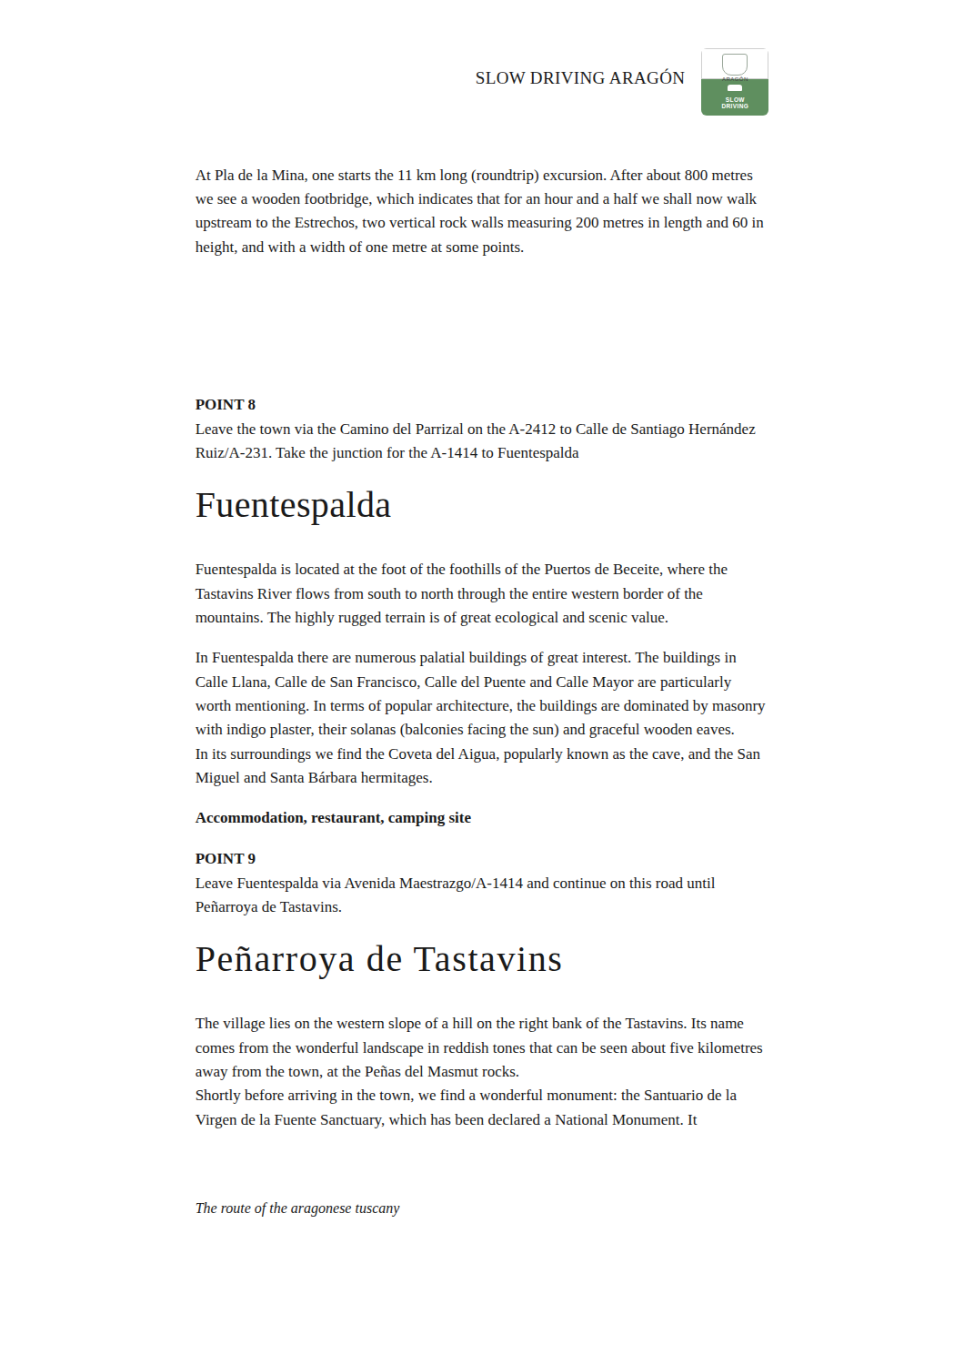SLOW DRIVING ARAGÓN
ARAGÓN
SLOW
DRIVING
At Pla de la Mina, one starts the 11 km long (roundtrip) excursion. After about 800 metres we see a wooden footbridge, which indicates that for an hour and a half we shall now walk upstream to the Estrechos, two vertical rock walls measuring 200 metres in length and 60 in height, and with a width of one metre at some points.
POINT 8
Leave the town via the Camino del Parrizal on the A-2412 to Calle de Santiago Hernández Ruiz/A-231. Take the junction for the A-1414 to Fuentespalda
Fuentespalda
Fuentespalda is located at the foot of the foothills of the Puertos de Beceite, where the Tastavins River flows from south to north through the entire western border of the mountains. The highly rugged terrain is of great ecological and scenic value.
In Fuentespalda there are numerous palatial buildings of great interest. The buildings in Calle Llana, Calle de San Francisco, Calle del Puente and Calle Mayor are particularly worth mentioning. In terms of popular architecture, the buildings are dominated by masonry with indigo plaster, their solanas (balconies facing the sun) and graceful wooden eaves.
In its surroundings we find the Coveta del Aigua, popularly known as the cave, and the San Miguel and Santa Bárbara hermitages.
Accommodation, restaurant, camping site
POINT 9
Leave Fuentespalda via Avenida Maestrazgo/A-1414 and continue on this road until Peñarroya de Tastavins.
Peñarroya de Tastavins
The village lies on the western slope of a hill on the right bank of the Tastavins. Its name comes from the wonderful landscape in reddish tones that can be seen about five kilometres away from the town, at the Peñas del Masmut rocks.
Shortly before arriving in the town, we find a wonderful monument: the Santuario de la Virgen de la Fuente Sanctuary, which has been declared a National Monument. It
The route of the aragonese tuscany